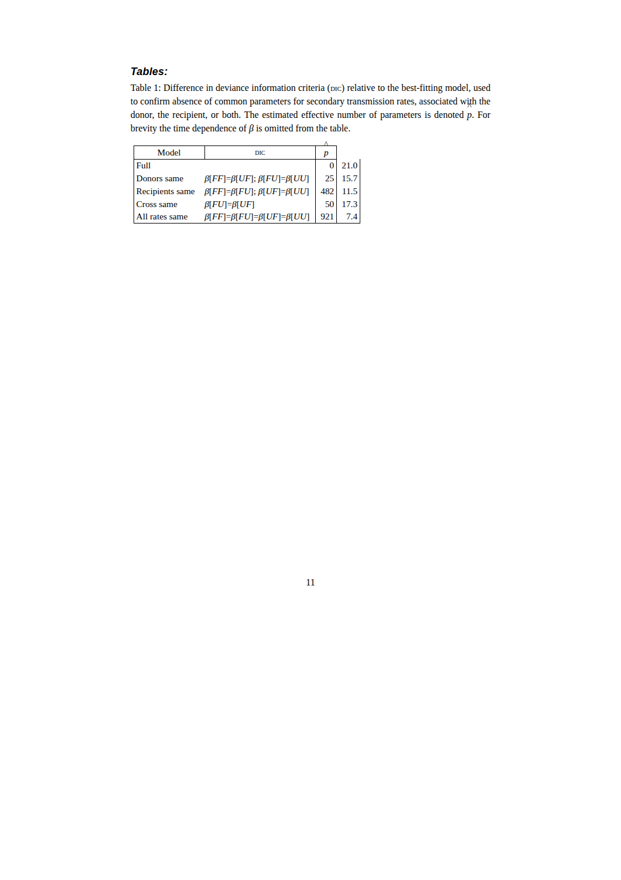Tables:
Table 1: Difference in deviance information criteria (dic) relative to the best-fitting model, used to confirm absence of common parameters for secondary transmission rates, associated with the donor, the recipient, or both. The estimated effective number of parameters is denoted ^p. For brevity the time dependence of β is omitted from the table.
| Model | dic | ^ p |
| --- | --- | --- |
| Full | | 0 | 21.0 |
| Donors same | β [ FF ]= β [ UF ]; β [ FU ]= β [ UU ] | 25 | 15.7 |
| Recipients same | β [ FF ]= β [ FU ]; β [ UF ]= β [ UU ] | 482 | 11.5 |
| Cross same | β [ FU ]= β [ UF ] | 50 | 17.3 |
| All rates same | β [ FF ]= β [ FU ]= β [ UF ]= β [ UU ] | 921 | 7.4 |
11